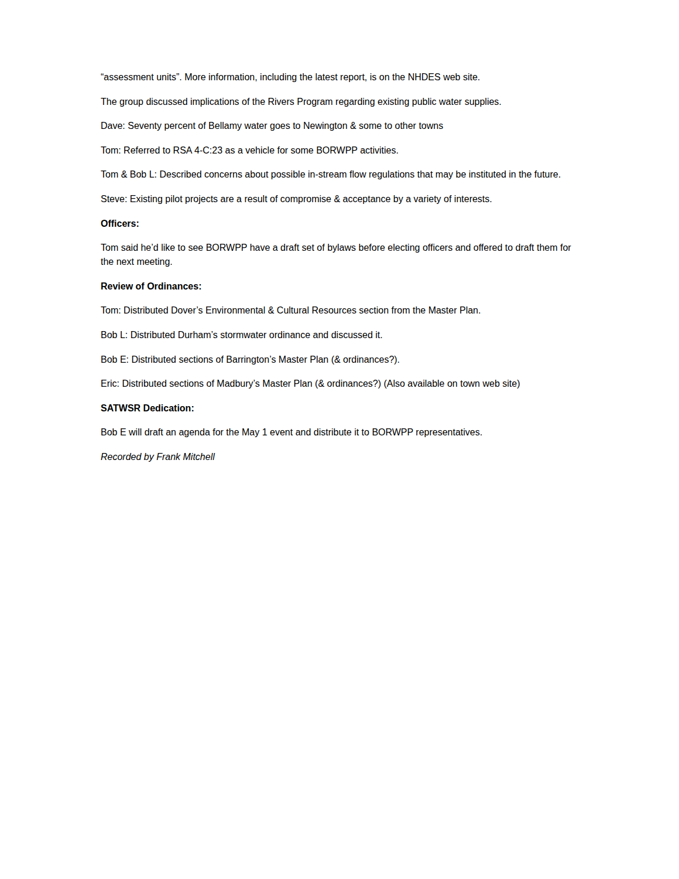“assessment units”. More information, including the latest report, is on the NHDES web site.
The group discussed implications of the Rivers Program regarding existing public water supplies.
Dave: Seventy percent of Bellamy water goes to Newington & some to other towns
Tom: Referred to RSA 4-C:23 as a vehicle for some BORWPP activities.
Tom & Bob L: Described concerns about possible in-stream flow regulations that may be instituted in the future.
Steve: Existing pilot projects are a result of compromise & acceptance by a variety of interests.
Officers:
Tom said he’d like to see BORWPP have a draft set of bylaws before electing officers and offered to draft them for the next meeting.
Review of Ordinances:
Tom: Distributed Dover’s Environmental & Cultural Resources section from the Master Plan.
Bob L: Distributed Durham’s stormwater ordinance and discussed it.
Bob E: Distributed sections of Barrington’s Master Plan (& ordinances?).
Eric: Distributed sections of Madbury’s Master Plan (& ordinances?) (Also available on town web site)
SATWSR Dedication:
Bob E will draft an agenda for the May 1 event and distribute it to BORWPP representatives.
Recorded by Frank Mitchell